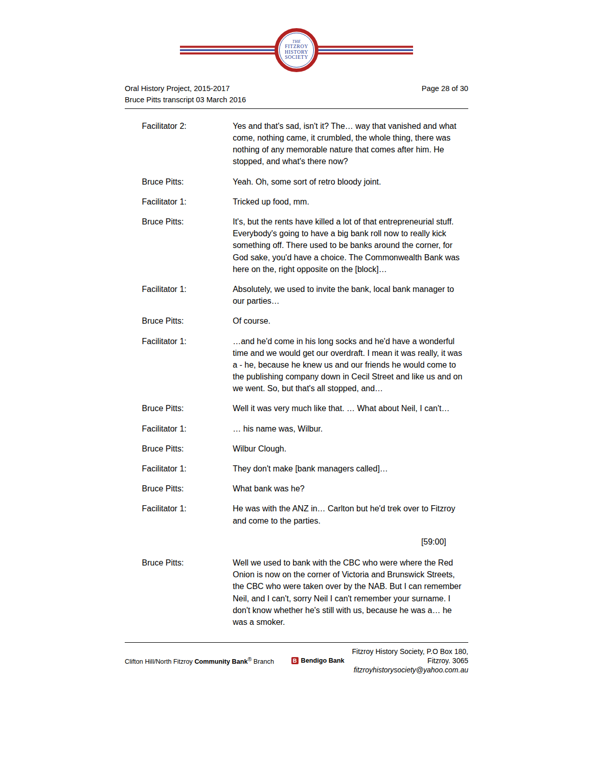THE FITZROY HISTORY SOCIETY
Oral History Project, 2015-2017
Bruce Pitts transcript 03 March 2016
Page 28 of 30
Facilitator 2:
Yes and that's sad, isn't it? The… way that vanished and what come, nothing came, it crumbled, the whole thing, there was nothing of any memorable nature that comes after him. He stopped, and what's there now?
Bruce Pitts:
Yeah. Oh, some sort of retro bloody joint.
Facilitator 1:
Tricked up food, mm.
Bruce Pitts:
It's, but the rents have killed a lot of that entrepreneurial stuff. Everybody's going to have a big bank roll now to really kick something off. There used to be banks around the corner, for God sake, you'd have a choice. The Commonwealth Bank was here on the, right opposite on the [block]…
Facilitator 1:
Absolutely, we used to invite the bank, local bank manager to our parties…
Bruce Pitts:
Of course.
Facilitator 1:
…and he'd come in his long socks and he'd have a wonderful time and we would get our overdraft. I mean it was really, it was a - he, because he knew us and our friends he would come to the publishing company down in Cecil Street and like us and on we went. So, but that's all stopped, and…
Bruce Pitts:
Well it was very much like that. … What about Neil, I can't…
Facilitator 1:
… his name was, Wilbur.
Bruce Pitts:
Wilbur Clough.
Facilitator 1:
They don't make [bank managers called]…
Bruce Pitts:
What bank was he?
Facilitator 1:
He was with the ANZ in… Carlton but he'd trek over to Fitzroy and come to the parties.
[59:00]
Bruce Pitts:
Well we used to bank with the CBC who were where the Red Onion is now on the corner of Victoria and Brunswick Streets, the CBC who were taken over by the NAB. But I can remember Neil, and I can't, sorry Neil I can't remember your surname. I don't know whether he's still with us, because he was a… he was a smoker.
Clifton Hill/North Fitzroy Community Bank® Branch
BBendigo Bank
Fitzroy History Society, P.O Box 180, Fitzroy. 3065
fitzroyhistorysociety@yahoo.com.au